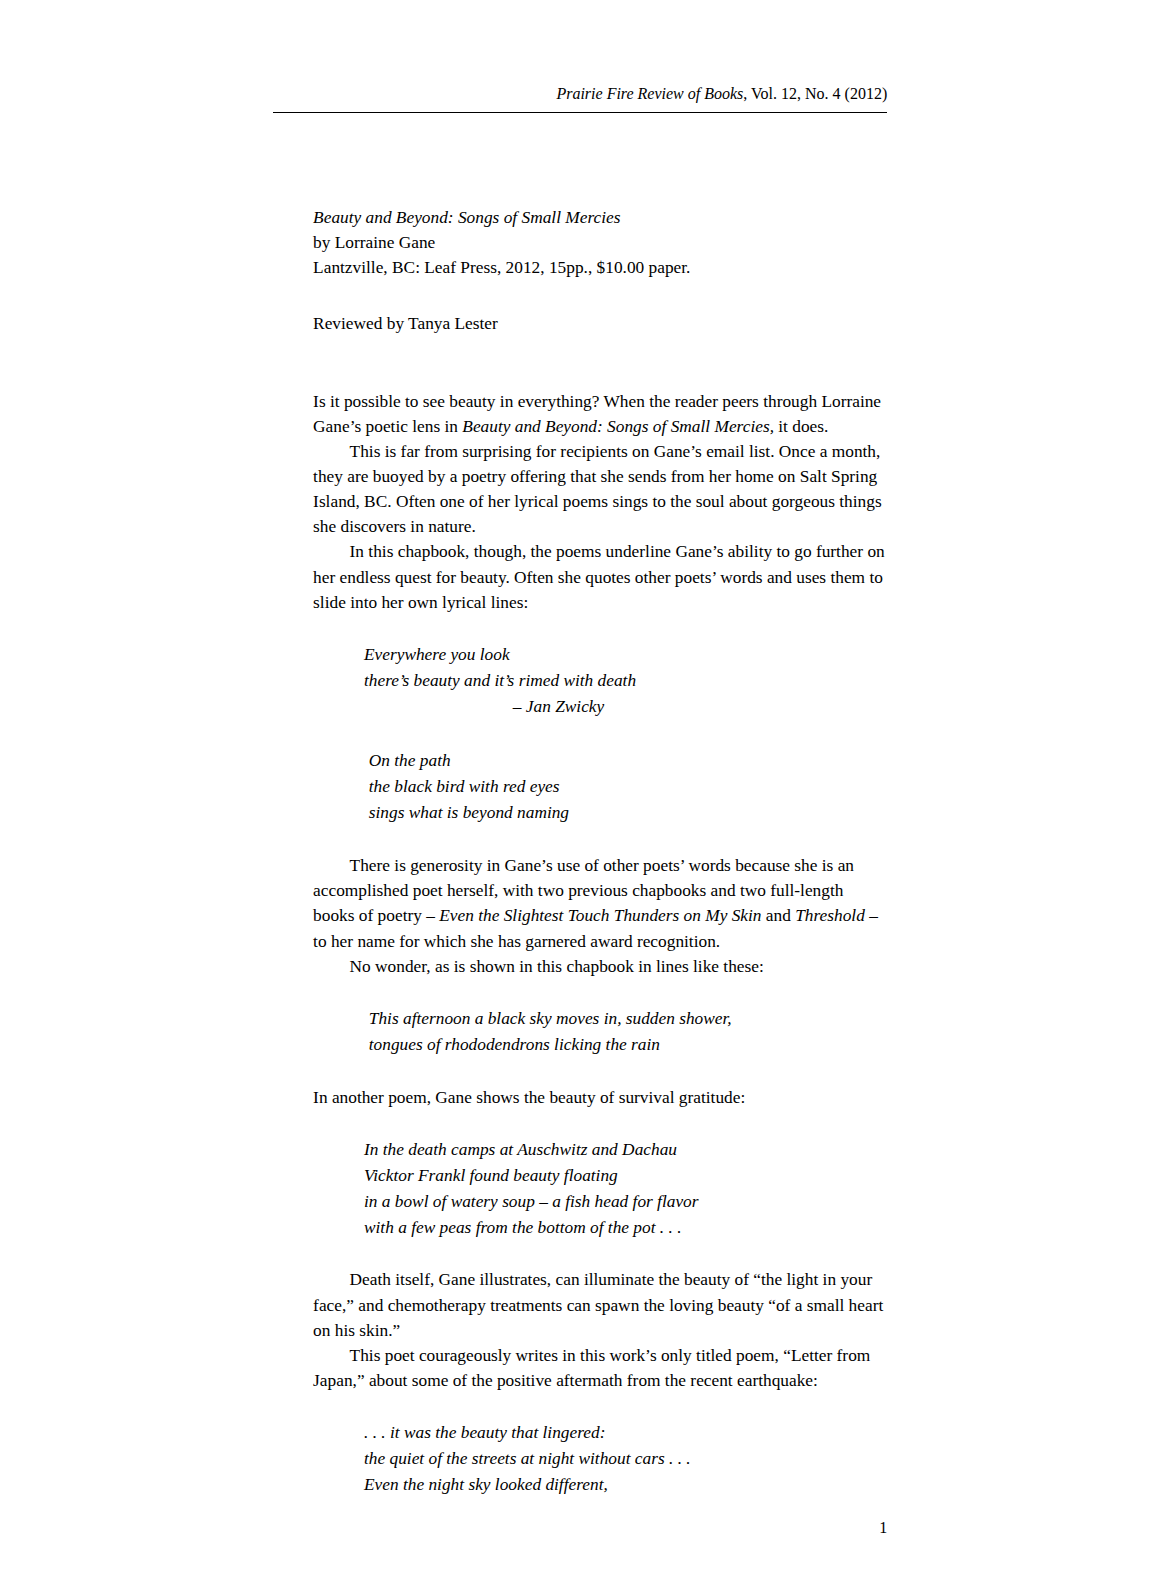Prairie Fire Review of Books, Vol. 12, No. 4 (2012)
Beauty and Beyond: Songs of Small Mercies
by Lorraine Gane
Lantzville, BC: Leaf Press, 2012, 15pp., $10.00 paper.
Reviewed by Tanya Lester
Is it possible to see beauty in everything? When the reader peers through Lorraine Gane’s poetic lens in Beauty and Beyond: Songs of Small Mercies, it does.
This is far from surprising for recipients on Gane’s email list. Once a month, they are buoyed by a poetry offering that she sends from her home on Salt Spring Island, BC. Often one of her lyrical poems sings to the soul about gorgeous things she discovers in nature.
In this chapbook, though, the poems underline Gane’s ability to go further on her endless quest for beauty. Often she quotes other poets’ words and uses them to slide into her own lyrical lines:
Everywhere you look
there’s beauty and it’s rimed with death
– Jan Zwicky
On the path
the black bird with red eyes
sings what is beyond naming
There is generosity in Gane’s use of other poets’ words because she is an accomplished poet herself, with two previous chapbooks and two full-length books of poetry – Even the Slightest Touch Thunders on My Skin and Threshold – to her name for which she has garnered award recognition.
No wonder, as is shown in this chapbook in lines like these:
This afternoon a black sky moves in, sudden shower,
tongues of rhododendrons licking the rain
In another poem, Gane shows the beauty of survival gratitude:
In the death camps at Auschwitz and Dachau
Vicktor Frankl found beauty floating
in a bowl of watery soup – a fish head for flavor
with a few peas from the bottom of the pot . . .
Death itself, Gane illustrates, can illuminate the beauty of “the light in your face,” and chemotherapy treatments can spawn the loving beauty “of a small heart on his skin.”
This poet courageously writes in this work’s only titled poem, “Letter from Japan,” about some of the positive aftermath from the recent earthquake:
. . . it was the beauty that lingered:
the quiet of the streets at night without cars . . .
Even the night sky looked different,
1